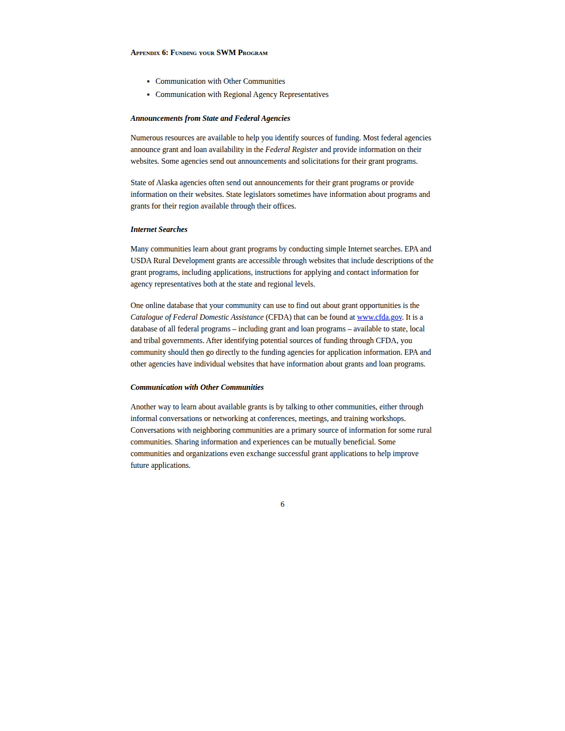Appendix 6: Funding your SWM Program
Communication with Other Communities
Communication with Regional Agency Representatives
Announcements from State and Federal Agencies
Numerous resources are available to help you identify sources of funding. Most federal agencies announce grant and loan availability in the Federal Register and provide information on their websites. Some agencies send out announcements and solicitations for their grant programs.
State of Alaska agencies often send out announcements for their grant programs or provide information on their websites. State legislators sometimes have information about programs and grants for their region available through their offices.
Internet Searches
Many communities learn about grant programs by conducting simple Internet searches. EPA and USDA Rural Development grants are accessible through websites that include descriptions of the grant programs, including applications, instructions for applying and contact information for agency representatives both at the state and regional levels.
One online database that your community can use to find out about grant opportunities is the Catalogue of Federal Domestic Assistance (CFDA) that can be found at www.cfda.gov. It is a database of all federal programs – including grant and loan programs – available to state, local and tribal governments. After identifying potential sources of funding through CFDA, you community should then go directly to the funding agencies for application information. EPA and other agencies have individual websites that have information about grants and loan programs.
Communication with Other Communities
Another way to learn about available grants is by talking to other communities, either through informal conversations or networking at conferences, meetings, and training workshops. Conversations with neighboring communities are a primary source of information for some rural communities. Sharing information and experiences can be mutually beneficial. Some communities and organizations even exchange successful grant applications to help improve future applications.
6